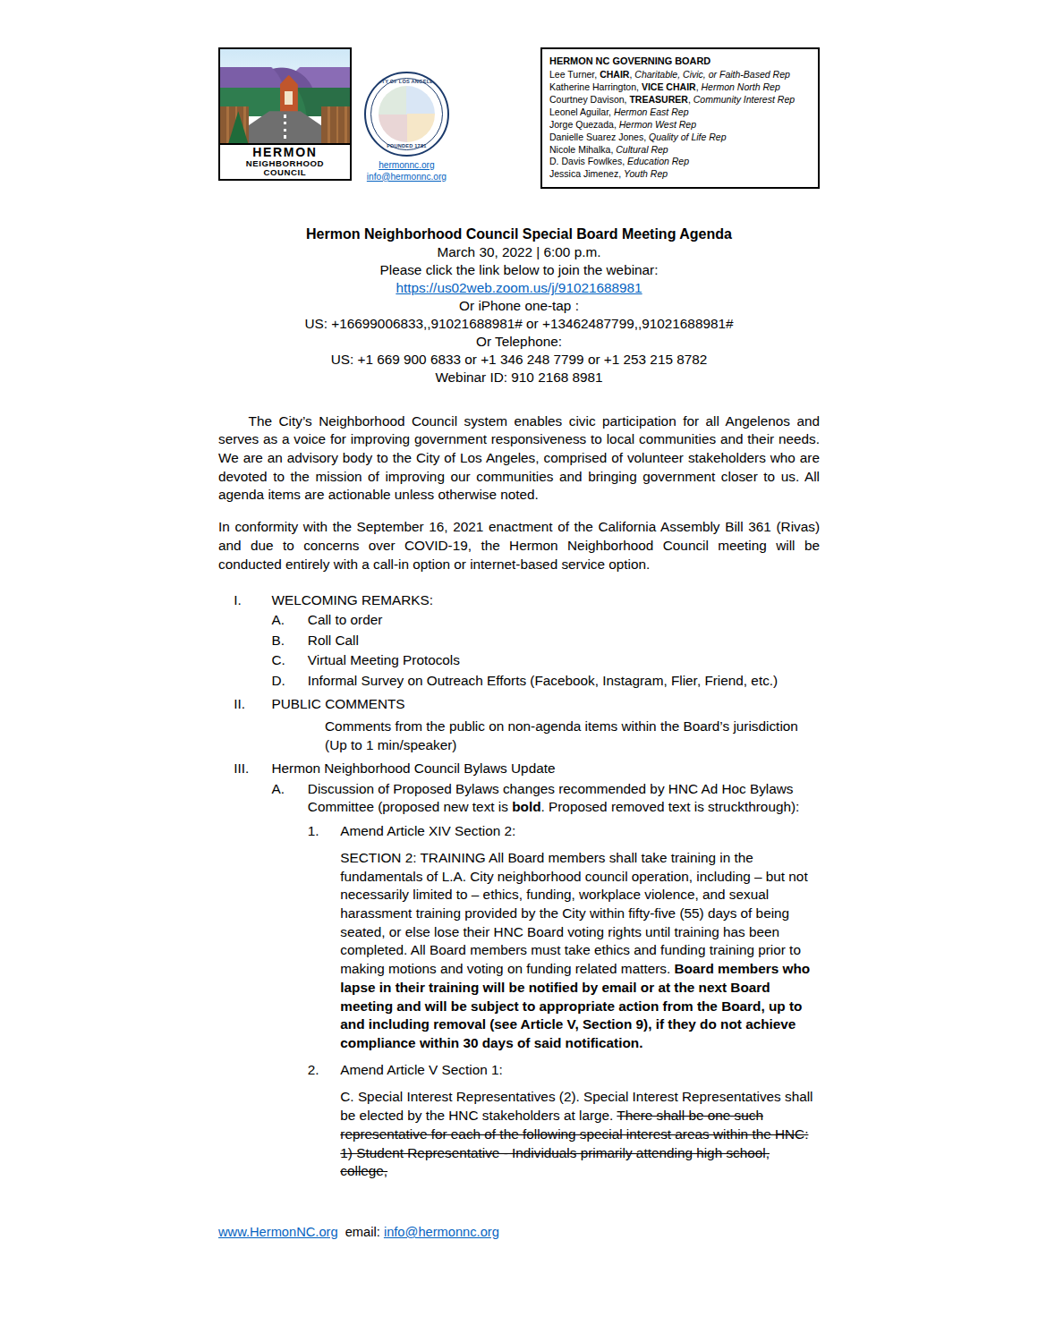HERMON NEIGHBORHOOD COUNCIL
CITY OF LOS ANGELES
FOUNDED 1781
hermonnc.org
info@hermonnc.org
HERMON NC GOVERNING BOARD
Lee Turner, CHAIR, Charitable, Civic, or Faith-Based Rep
Katherine Harrington, VICE CHAIR, Hermon North Rep
Courtney Davison, TREASURER, Community Interest Rep
Leonel Aguilar, Hermon East Rep
Jorge Quezada, Hermon West Rep
Danielle Suarez Jones, Quality of Life Rep
Nicole Mihalka, Cultural Rep
D. Davis Fowlkes, Education Rep
Jessica Jimenez, Youth Rep
Hermon Neighborhood Council Special Board Meeting Agenda
March 30, 2022 | 6:00 p.m.
Please click the link below to join the webinar:
https://us02web.zoom.us/j/91021688981
Or iPhone one-tap :
US: +16699006833,,91021688981# or +13462487799,,91021688981#
Or Telephone:
US: +1 669 900 6833 or +1 346 248 7799 or +1 253 215 8782
Webinar ID: 910 2168 8981
The City’s Neighborhood Council system enables civic participation for all Angelenos and serves as a voice for improving government responsiveness to local communities and their needs. We are an advisory body to the City of Los Angeles, comprised of volunteer stakeholders who are devoted to the mission of improving our communities and bringing government closer to us. All agenda items are actionable unless otherwise noted.
In conformity with the September 16, 2021 enactment of the California Assembly Bill 361 (Rivas) and due to concerns over COVID-19, the Hermon Neighborhood Council meeting will be conducted entirely with a call-in option or internet-based service option.
WELCOMING REMARKS:
Call to order
Roll Call
Virtual Meeting Protocols
Informal Survey on Outreach Efforts (Facebook, Instagram, Flier, Friend, etc.)
PUBLIC COMMENTS
Comments from the public on non-agenda items within the Board’s jurisdiction (Up to 1 min/speaker)
Hermon Neighborhood Council Bylaws Update
Discussion of Proposed Bylaws changes recommended by HNC Ad Hoc Bylaws Committee (proposed new text is bold. Proposed removed text is struckthrough):
Amend Article XIV Section 2:
SECTION 2: TRAINING All Board members shall take training in the fundamentals of L.A. City neighborhood council operation, including – but not necessarily limited to – ethics, funding, workplace violence, and sexual harassment training provided by the City within fifty-five (55) days of being seated, or else lose their HNC Board voting rights until training has been completed. All Board members must take ethics and funding training prior to making motions and voting on funding related matters. Board members who lapse in their training will be notified by email or at the next Board meeting and will be subject to appropriate action from the Board, up to and including removal (see Article V, Section 9), if they do not achieve compliance within 30 days of said notification.
Amend Article V Section 1:
C. Special Interest Representatives (2). Special Interest Representatives shall be elected by the HNC stakeholders at large. There shall be one such representative for each of the following special interest areas within the HNC: 1) Student Representative - Individuals primarily attending high school, college,
www.HermonNC.org email: info@hermonnc.org